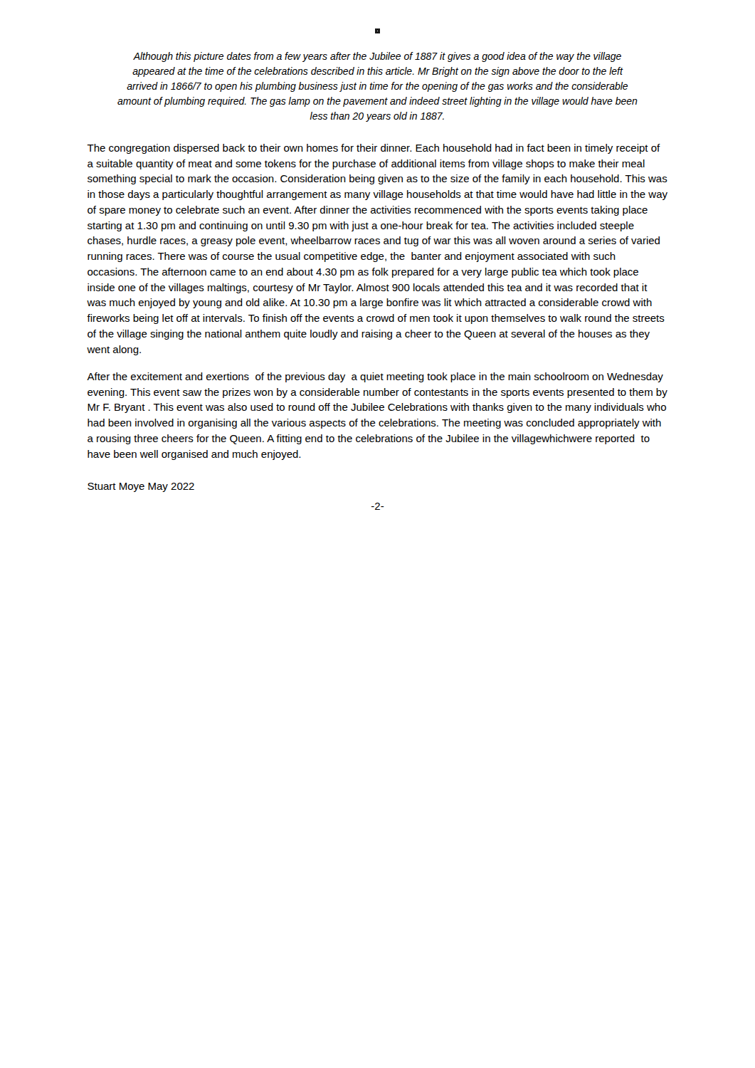Although this picture dates from a few years after the Jubilee of 1887 it gives a good idea of the way the village appeared at the time of the celebrations described in this article. Mr Bright on the sign above the door to the left arrived in 1866/7 to open his plumbing business just in time for the opening of the gas works and the considerable amount of plumbing required. The gas lamp on the pavement and indeed street lighting in the village would have been less than 20 years old in 1887.
The congregation dispersed back to their own homes for their dinner. Each household had in fact been in timely receipt of a suitable quantity of meat and some tokens for the purchase of additional items from village shops to make their meal something special to mark the occasion. Consideration being given as to the size of the family in each household. This was in those days a particularly thoughtful arrangement as many village households at that time would have had little in the way of spare money to celebrate such an event. After dinner the activities recommenced with the sports events taking place starting at 1.30 pm and continuing on until 9.30 pm with just a one-hour break for tea. The activities included steeple chases, hurdle races, a greasy pole event, wheelbarrow races and tug of war this was all woven around a series of varied running races. There was of course the usual competitive edge, the banter and enjoyment associated with such occasions. The afternoon came to an end about 4.30 pm as folk prepared for a very large public tea which took place inside one of the villages maltings, courtesy of Mr Taylor. Almost 900 locals attended this tea and it was recorded that it was much enjoyed by young and old alike. At 10.30 pm a large bonfire was lit which attracted a considerable crowd with fireworks being let off at intervals. To finish off the events a crowd of men took it upon themselves to walk round the streets of the village singing the national anthem quite loudly and raising a cheer to the Queen at several of the houses as they went along.
After the excitement and exertions of the previous day a quiet meeting took place in the main schoolroom on Wednesday evening. This event saw the prizes won by a considerable number of contestants in the sports events presented to them by Mr F. Bryant . This event was also used to round off the Jubilee Celebrations with thanks given to the many individuals who had been involved in organising all the various aspects of the celebrations. The meeting was concluded appropriately with a rousing three cheers for the Queen. A fitting end to the celebrations of the Jubilee in the villagewhichwere reported to have been well organised and much enjoyed.
Stuart Moye May 2022
-2-